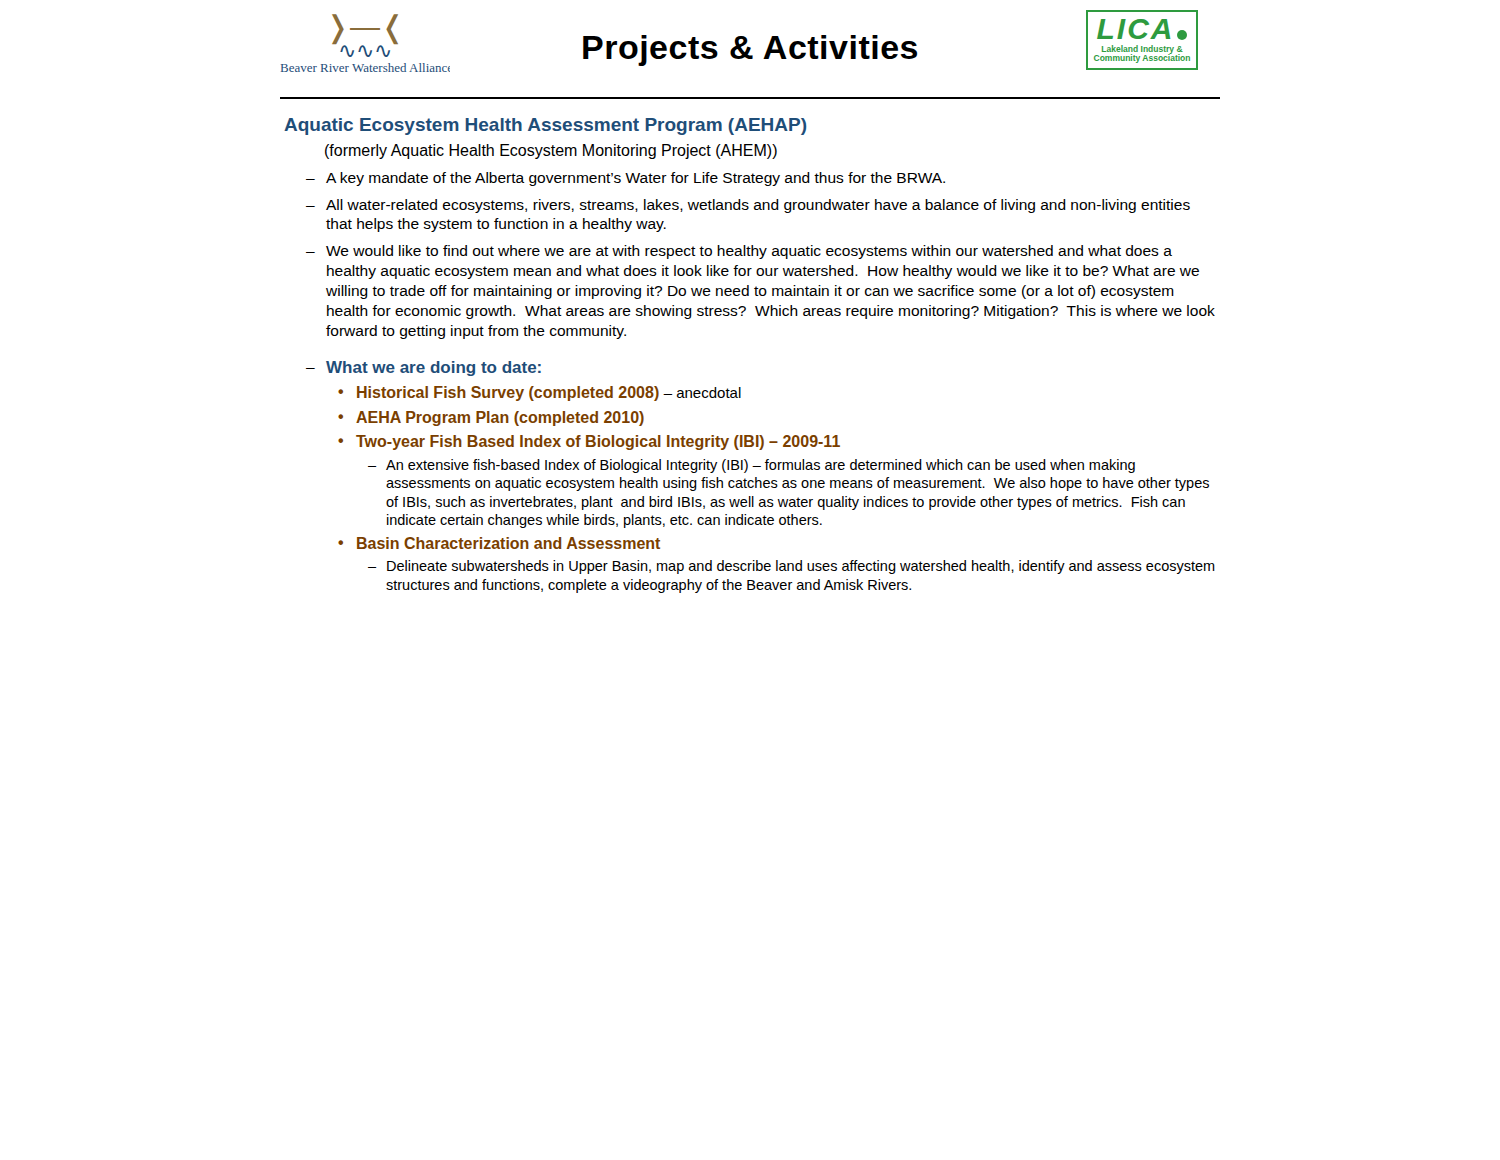❭—❬
∿∿∿
Beaver River Watershed Alliance
Projects & Activities
LICA
Lakeland Industry &
Community Association
Aquatic Ecosystem Health Assessment Program (AEHAP)
(formerly Aquatic Health Ecosystem Monitoring Project (AHEM))
A key mandate of the Alberta government’s Water for Life Strategy and thus for the BRWA.
All water-related ecosystems, rivers, streams, lakes, wetlands and groundwater have a balance of living and non-living entities that helps the system to function in a healthy way.
We would like to find out where we are at with respect to healthy aquatic ecosystems within our watershed and what does a healthy aquatic ecosystem mean and what does it look like for our watershed. How healthy would we like it to be? What are we willing to trade off for maintaining or improving it? Do we need to maintain it or can we sacrifice some (or a lot of) ecosystem health for economic growth. What areas are showing stress? Which areas require monitoring? Mitigation? This is where we look forward to getting input from the community.
What we are doing to date:
Historical Fish Survey (completed 2008) – anecdotal
AEHA Program Plan (completed 2010)
Two-year Fish Based Index of Biological Integrity (IBI) – 2009-11
An extensive fish-based Index of Biological Integrity (IBI) – formulas are determined which can be used when making assessments on aquatic ecosystem health using fish catches as one means of measurement. We also hope to have other types of IBIs, such as invertebrates, plant and bird IBIs, as well as water quality indices to provide other types of metrics. Fish can indicate certain changes while birds, plants, etc. can indicate others.
Basin Characterization and Assessment
Delineate subwatersheds in Upper Basin, map and describe land uses affecting watershed health, identify and assess ecosystem structures and functions, complete a videography of the Beaver and Amisk Rivers.